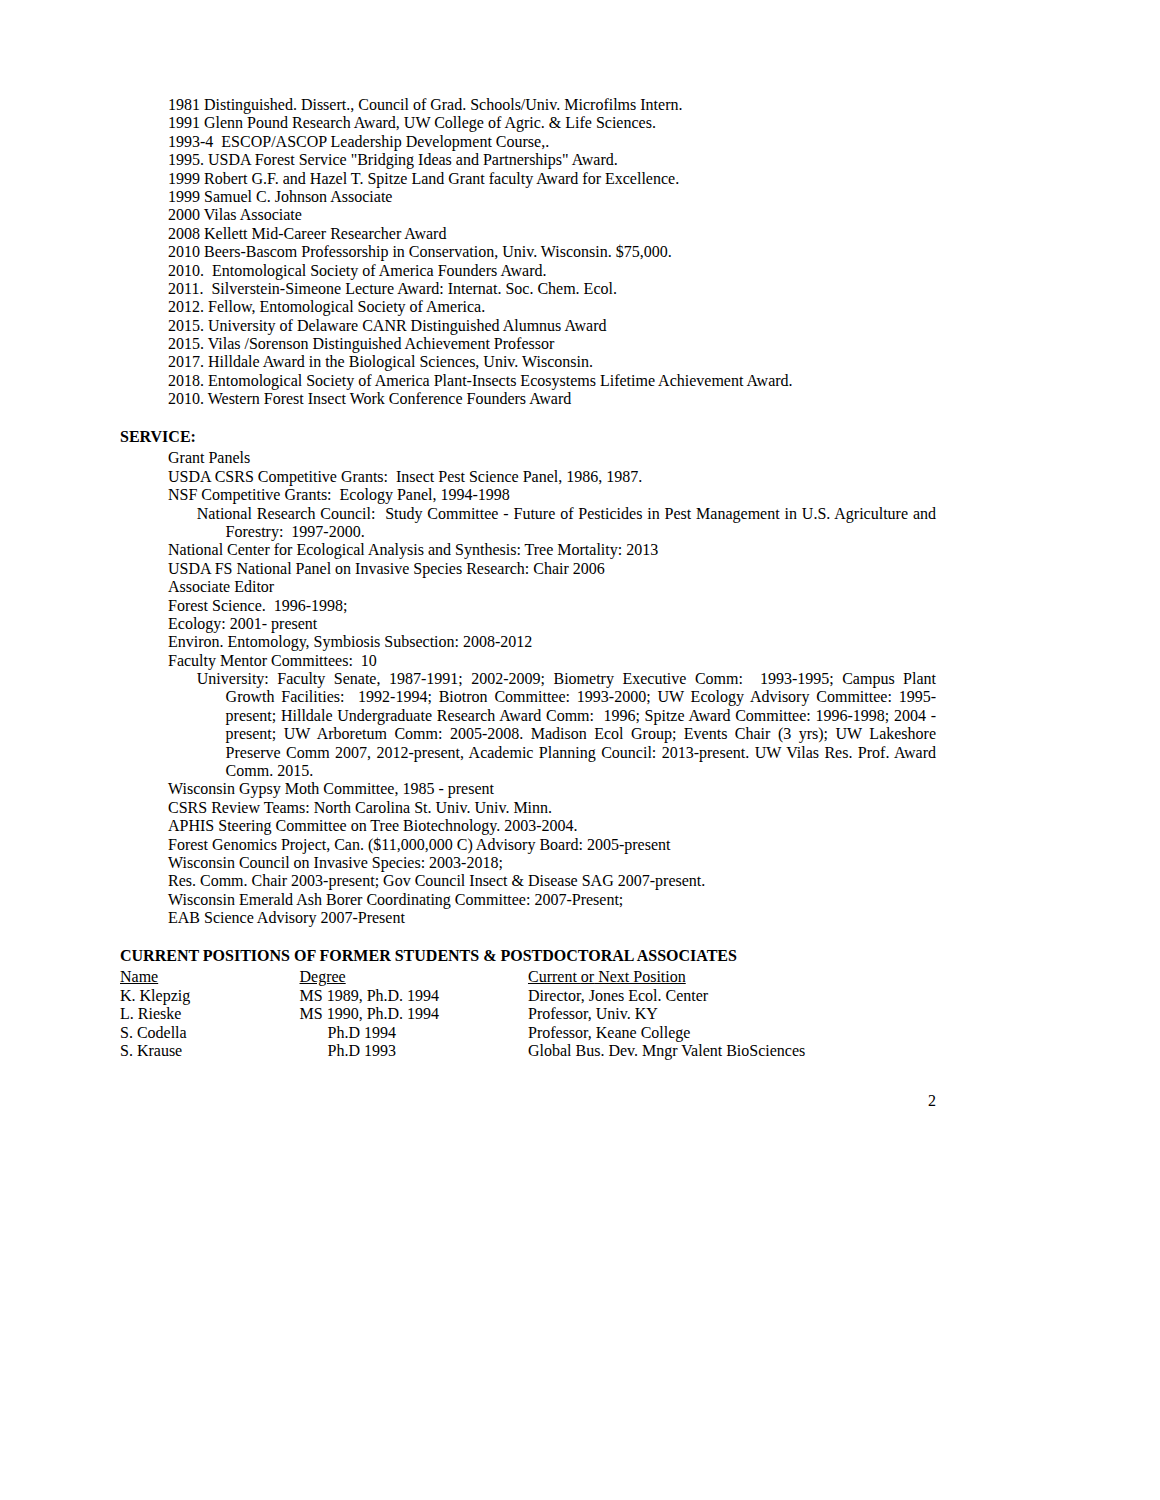1981 Distinguished. Dissert., Council of Grad. Schools/Univ. Microfilms Intern.
1991 Glenn Pound Research Award, UW College of Agric. & Life Sciences.
1993-4 ESCOP/ASCOP Leadership Development Course,.
1995. USDA Forest Service "Bridging Ideas and Partnerships" Award.
1999 Robert G.F. and Hazel T. Spitze Land Grant faculty Award for Excellence.
1999 Samuel C. Johnson Associate
2000 Vilas Associate
2008 Kellett Mid-Career Researcher Award
2010 Beers-Bascom Professorship in Conservation, Univ. Wisconsin. $75,000.
2010. Entomological Society of America Founders Award.
2011. Silverstein-Simeone Lecture Award: Internat. Soc. Chem. Ecol.
2012. Fellow, Entomological Society of America.
2015. University of Delaware CANR Distinguished Alumnus Award
2015. Vilas /Sorenson Distinguished Achievement Professor
2017. Hilldale Award in the Biological Sciences, Univ. Wisconsin.
2018. Entomological Society of America Plant-Insects Ecosystems Lifetime Achievement Award.
2010. Western Forest Insect Work Conference Founders Award
SERVICE:
Grant Panels
USDA CSRS Competitive Grants: Insect Pest Science Panel, 1986, 1987.
NSF Competitive Grants: Ecology Panel, 1994-1998
National Research Council: Study Committee - Future of Pesticides in Pest Management in U.S. Agriculture and Forestry: 1997-2000.
National Center for Ecological Analysis and Synthesis: Tree Mortality: 2013
USDA FS National Panel on Invasive Species Research: Chair 2006
Associate Editor
Forest Science. 1996-1998;
Ecology: 2001- present
Environ. Entomology, Symbiosis Subsection: 2008-2012
Faculty Mentor Committees: 10
University: Faculty Senate, 1987-1991; 2002-2009; Biometry Executive Comm: 1993-1995; Campus Plant Growth Facilities: 1992-1994; Biotron Committee: 1993-2000; UW Ecology Advisory Committee: 1995-present; Hilldale Undergraduate Research Award Comm: 1996; Spitze Award Committee: 1996-1998; 2004 - present; UW Arboretum Comm: 2005-2008. Madison Ecol Group; Events Chair (3 yrs); UW Lakeshore Preserve Comm 2007, 2012-present, Academic Planning Council: 2013-present. UW Vilas Res. Prof. Award Comm. 2015.
Wisconsin Gypsy Moth Committee, 1985 - present
CSRS Review Teams: North Carolina St. Univ. Univ. Minn.
APHIS Steering Committee on Tree Biotechnology. 2003-2004.
Forest Genomics Project, Can. ($11,000,000 C) Advisory Board: 2005-present
Wisconsin Council on Invasive Species: 2003-2018;
Res. Comm. Chair 2003-present; Gov Council Insect & Disease SAG 2007-present.
Wisconsin Emerald Ash Borer Coordinating Committee: 2007-Present;
EAB Science Advisory 2007-Present
CURRENT POSITIONS OF FORMER STUDENTS & POSTDOCTORAL ASSOCIATES
| Name | Degree | Current or Next Position |
| --- | --- | --- |
| K. Klepzig | MS 1989, Ph.D. 1994 | Director, Jones Ecol. Center |
| L. Rieske | MS 1990, Ph.D. 1994 | Professor, Univ. KY |
| S. Codella | Ph.D 1994 | Professor, Keane College |
| S. Krause | Ph.D 1993 | Global Bus. Dev. Mngr Valent BioSciences |
2